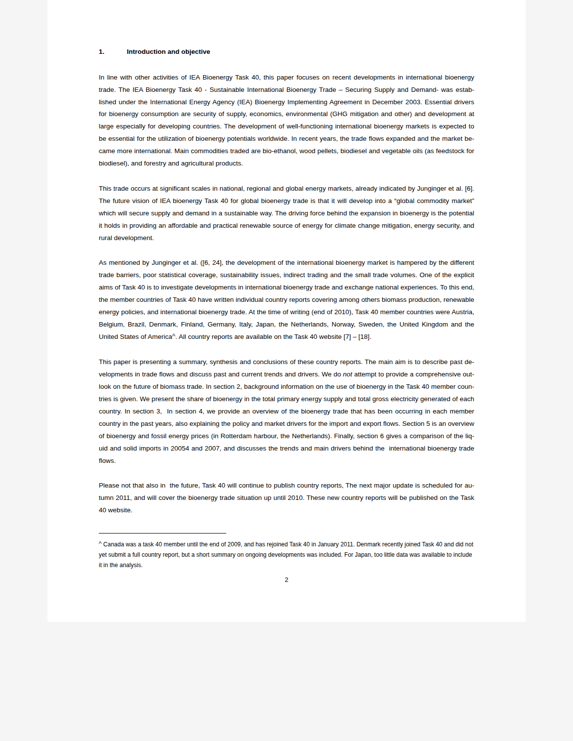1. Introduction and objective
In line with other activities of IEA Bioenergy Task 40, this paper focuses on recent developments in international bioenergy trade. The IEA Bioenergy Task 40 - Sustainable International Bioenergy Trade – Securing Supply and Demand- was established under the International Energy Agency (IEA) Bioenergy Implementing Agreement in December 2003. Essential drivers for bioenergy consumption are security of supply, economics, environmental (GHG mitigation and other) and development at large especially for developing countries. The development of well-functioning international bioenergy markets is expected to be essential for the utilization of bioenergy potentials worldwide. In recent years, the trade flows expanded and the market became more international. Main commodities traded are bio-ethanol, wood pellets, biodiesel and vegetable oils (as feedstock for biodiesel), and forestry and agricultural products.
This trade occurs at significant scales in national, regional and global energy markets, already indicated by Junginger et al. [6]. The future vision of IEA bioenergy Task 40 for global bioenergy trade is that it will develop into a “global commodity market” which will secure supply and demand in a sustainable way. The driving force behind the expansion in bioenergy is the potential it holds in providing an affordable and practical renewable source of energy for climate change mitigation, energy security, and rural development.
As mentioned by Junginger et al. ([6, 24], the development of the international bioenergy market is hampered by the different trade barriers, poor statistical coverage, sustainability issues, indirect trading and the small trade volumes. One of the explicit aims of Task 40 is to investigate developments in international bioenergy trade and exchange national experiences. To this end, the member countries of Task 40 have written individual country reports covering among others biomass production, renewable energy policies, and international bioenergy trade. At the time of writing (end of 2010), Task 40 member countries were Austria, Belgium, Brazil, Denmark, Finland, Germany, Italy, Japan, the Netherlands, Norway, Sweden, the United Kingdom and the United States of AmericaA. All country reports are available on the Task 40 website [7] – [18].
This paper is presenting a summary, synthesis and conclusions of these country reports. The main aim is to describe past developments in trade flows and discuss past and current trends and drivers. We do not attempt to provide a comprehensive outlook on the future of biomass trade. In section 2, background information on the use of bioenergy in the Task 40 member countries is given. We present the share of bioenergy in the total primary energy supply and total gross electricity generated of each country. In section 3, In section 4, we provide an overview of the bioenergy trade that has been occurring in each member country in the past years, also explaining the policy and market drivers for the import and export flows. Section 5 is an overview of bioenergy and fossil energy prices (in Rotterdam harbour, the Netherlands). Finally, section 6 gives a comparison of the liquid and solid imports in 20054 and 2007, and discusses the trends and main drivers behind the international bioenergy trade flows.
Please not that also in the future, Task 40 will continue to publish country reports, The next major update is scheduled for autumn 2011, and will cover the bioenergy trade situation up until 2010. These new country reports will be published on the Task 40 website.
A Canada was a task 40 member until the end of 2009, and has rejoined Task 40 in January 2011. Denmark recently joined Task 40 and did not yet submit a full country report, but a short summary on ongoing developments was included. For Japan, too little data was available to include it in the analysis.
2